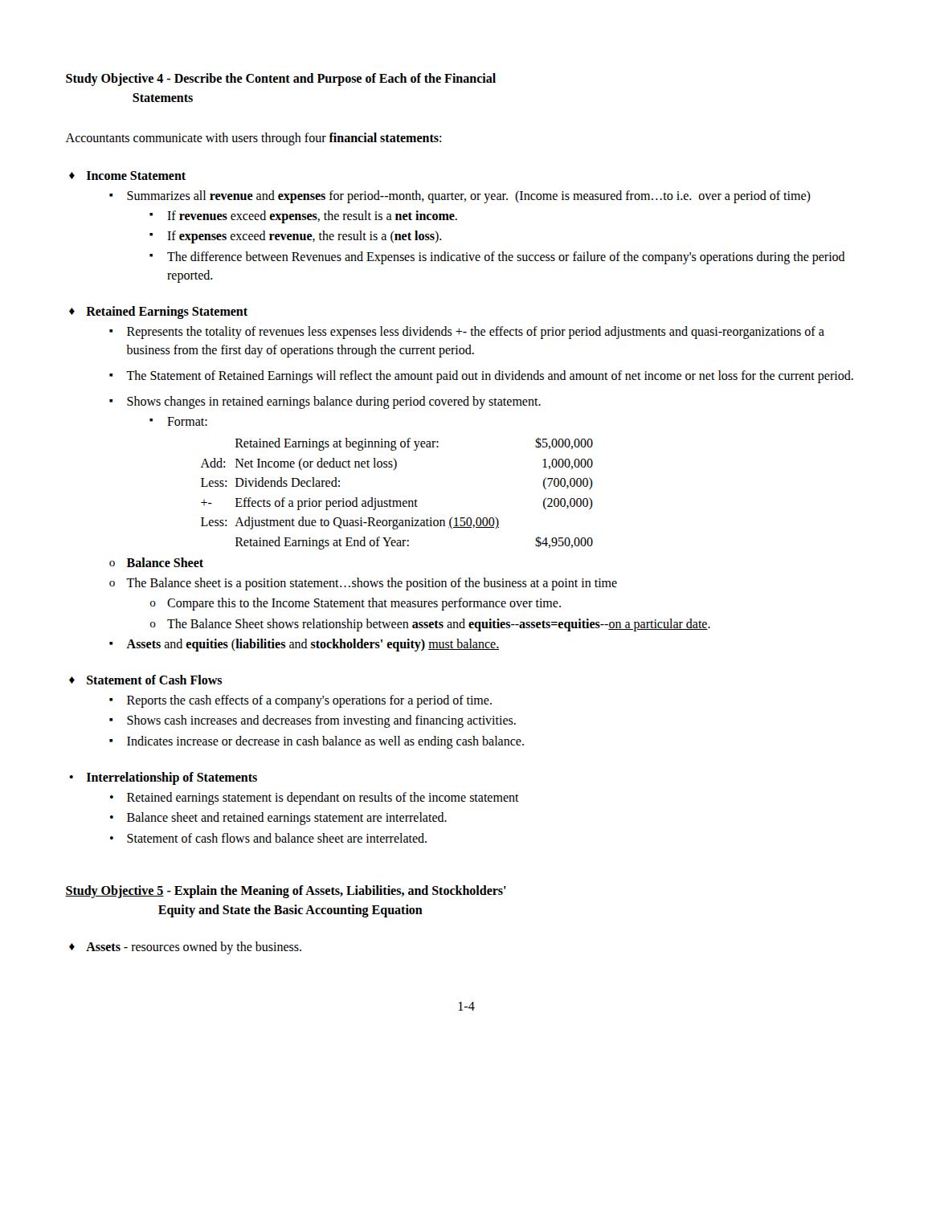Study Objective 4 - Describe the Content and Purpose of Each of the Financial Statements
Accountants communicate with users through four financial statements:
Income Statement
Summarizes all revenue and expenses for period--month, quarter, or year. (Income is measured from…to i.e. over a period of time)
If revenues exceed expenses, the result is a net income.
If expenses exceed revenue, the result is a (net loss).
The difference between Revenues and Expenses is indicative of the success or failure of the company's operations during the period reported.
Retained Earnings Statement
Represents the totality of revenues less expenses less dividends +- the effects of prior period adjustments and quasi-reorganizations of a business from the first day of operations through the current period.
The Statement of Retained Earnings will reflect the amount paid out in dividends and amount of net income or net loss for the current period.
Shows changes in retained earnings balance during period covered by statement.
Format:
| | Retained Earnings at beginning of year: | $5,000,000 |
| Add: | Net Income (or deduct net loss) | 1,000,000 |
| Less: | Dividends Declared: | (700,000) |
| +- | Effects of a prior period adjustment | (200,000) |
| Less: | Adjustment due to Quasi-Reorganization (150,000) | |
| | Retained Earnings at End of Year: | $4,950,000 |
Balance Sheet
The Balance sheet is a position statement…shows the position of the business at a point in time
Compare this to the Income Statement that measures performance over time.
The Balance Sheet shows relationship between assets and equities--assets=equities--on a particular date.
Assets and equities (liabilities and stockholders' equity) must balance.
Statement of Cash Flows
Reports the cash effects of a company's operations for a period of time.
Shows cash increases and decreases from investing and financing activities.
Indicates increase or decrease in cash balance as well as ending cash balance.
Interrelationship of Statements
Retained earnings statement is dependant on results of the income statement
Balance sheet and retained earnings statement are interrelated.
Statement of cash flows and balance sheet are interrelated.
Study Objective 5 - Explain the Meaning of Assets, Liabilities, and Stockholders' Equity and State the Basic Accounting Equation
Assets - resources owned by the business.
1-4